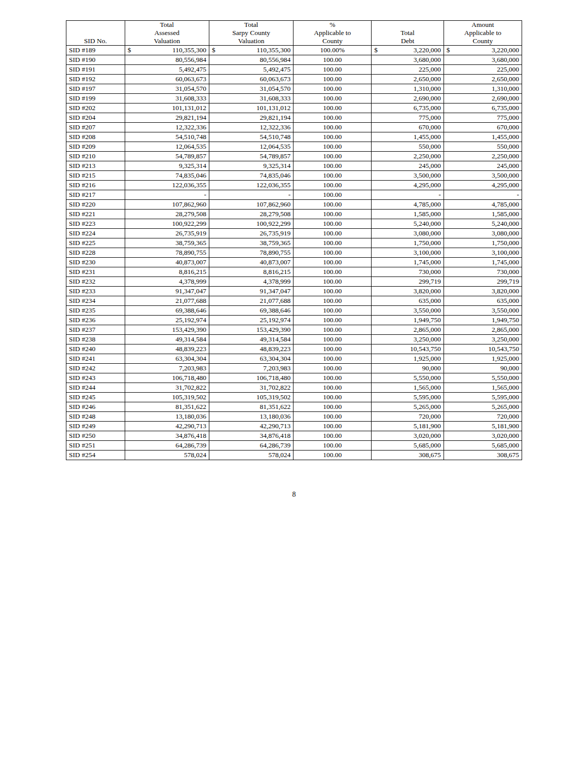| | Total | Total | % | | Amount |
| --- | --- | --- | --- | --- | --- |
| | Assessed | Sarpy County | Applicable to | Total | Applicable to |
| SID No. | Valuation | Valuation | County | Debt | County |
| SID #189 | $ 110,355,300 | $ 110,355,300 | 100.00% | $ 3,220,000 | $ 3,220,000 |
| SID #190 | 80,556,984 | 80,556,984 | 100.00 | 3,680,000 | 3,680,000 |
| SID #191 | 5,492,475 | 5,492,475 | 100.00 | 225,000 | 225,000 |
| SID #192 | 60,063,673 | 60,063,673 | 100.00 | 2,650,000 | 2,650,000 |
| SID #197 | 31,054,570 | 31,054,570 | 100.00 | 1,310,000 | 1,310,000 |
| SID #199 | 31,608,333 | 31,608,333 | 100.00 | 2,690,000 | 2,690,000 |
| SID #202 | 101,131,012 | 101,131,012 | 100.00 | 6,735,000 | 6,735,000 |
| SID #204 | 29,821,194 | 29,821,194 | 100.00 | 775,000 | 775,000 |
| SID #207 | 12,322,336 | 12,322,336 | 100.00 | 670,000 | 670,000 |
| SID #208 | 54,510,748 | 54,510,748 | 100.00 | 1,455,000 | 1,455,000 |
| SID #209 | 12,064,535 | 12,064,535 | 100.00 | 550,000 | 550,000 |
| SID #210 | 54,789,857 | 54,789,857 | 100.00 | 2,250,000 | 2,250,000 |
| SID #213 | 9,325,314 | 9,325,314 | 100.00 | 245,000 | 245,000 |
| SID #215 | 74,835,046 | 74,835,046 | 100.00 | 3,500,000 | 3,500,000 |
| SID #216 | 122,036,355 | 122,036,355 | 100.00 | 4,295,000 | 4,295,000 |
| SID #217 | - | - | 100.00 | - | - |
| SID #220 | 107,862,960 | 107,862,960 | 100.00 | 4,785,000 | 4,785,000 |
| SID #221 | 28,279,508 | 28,279,508 | 100.00 | 1,585,000 | 1,585,000 |
| SID #223 | 100,922,299 | 100,922,299 | 100.00 | 5,240,000 | 5,240,000 |
| SID #224 | 26,735,919 | 26,735,919 | 100.00 | 3,080,000 | 3,080,000 |
| SID #225 | 38,759,365 | 38,759,365 | 100.00 | 1,750,000 | 1,750,000 |
| SID #228 | 78,890,755 | 78,890,755 | 100.00 | 3,100,000 | 3,100,000 |
| SID #230 | 40,873,007 | 40,873,007 | 100.00 | 1,745,000 | 1,745,000 |
| SID #231 | 8,816,215 | 8,816,215 | 100.00 | 730,000 | 730,000 |
| SID #232 | 4,378,999 | 4,378,999 | 100.00 | 299,719 | 299,719 |
| SID #233 | 91,347,047 | 91,347,047 | 100.00 | 3,820,000 | 3,820,000 |
| SID #234 | 21,077,688 | 21,077,688 | 100.00 | 635,000 | 635,000 |
| SID #235 | 69,388,646 | 69,388,646 | 100.00 | 3,550,000 | 3,550,000 |
| SID #236 | 25,192,974 | 25,192,974 | 100.00 | 1,949,750 | 1,949,750 |
| SID #237 | 153,429,390 | 153,429,390 | 100.00 | 2,865,000 | 2,865,000 |
| SID #238 | 49,314,584 | 49,314,584 | 100.00 | 3,250,000 | 3,250,000 |
| SID #240 | 48,839,223 | 48,839,223 | 100.00 | 10,543,750 | 10,543,750 |
| SID #241 | 63,304,304 | 63,304,304 | 100.00 | 1,925,000 | 1,925,000 |
| SID #242 | 7,203,983 | 7,203,983 | 100.00 | 90,000 | 90,000 |
| SID #243 | 106,718,480 | 106,718,480 | 100.00 | 5,550,000 | 5,550,000 |
| SID #244 | 31,702,822 | 31,702,822 | 100.00 | 1,565,000 | 1,565,000 |
| SID #245 | 105,319,502 | 105,319,502 | 100.00 | 5,595,000 | 5,595,000 |
| SID #246 | 81,351,622 | 81,351,622 | 100.00 | 5,265,000 | 5,265,000 |
| SID #248 | 13,180,036 | 13,180,036 | 100.00 | 720,000 | 720,000 |
| SID #249 | 42,290,713 | 42,290,713 | 100.00 | 5,181,900 | 5,181,900 |
| SID #250 | 34,876,418 | 34,876,418 | 100.00 | 3,020,000 | 3,020,000 |
| SID #251 | 64,286,739 | 64,286,739 | 100.00 | 5,685,000 | 5,685,000 |
| SID #254 | 578,024 | 578,024 | 100.00 | 308,675 | 308,675 |
8